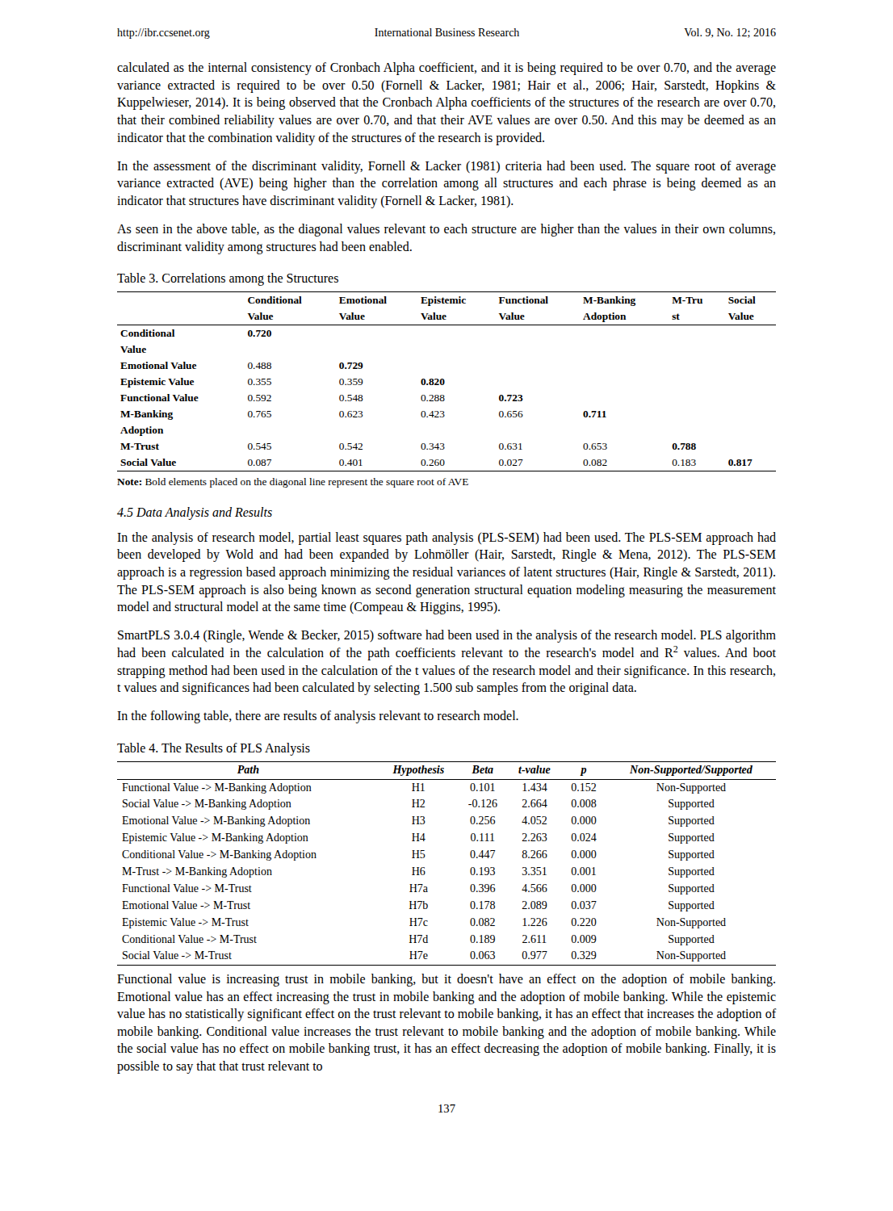http://ibr.ccsenet.org International Business Research Vol. 9, No. 12; 2016
calculated as the internal consistency of Cronbach Alpha coefficient, and it is being required to be over 0.70, and the average variance extracted is required to be over 0.50 (Fornell & Lacker, 1981; Hair et al., 2006; Hair, Sarstedt, Hopkins & Kuppelwieser, 2014). It is being observed that the Cronbach Alpha coefficients of the structures of the research are over 0.70, that their combined reliability values are over 0.70, and that their AVE values are over 0.50. And this may be deemed as an indicator that the combination validity of the structures of the research is provided.
In the assessment of the discriminant validity, Fornell & Lacker (1981) criteria had been used. The square root of average variance extracted (AVE) being higher than the correlation among all structures and each phrase is being deemed as an indicator that structures have discriminant validity (Fornell & Lacker, 1981).
As seen in the above table, as the diagonal values relevant to each structure are higher than the values in their own columns, discriminant validity among structures had been enabled.
Table 3. Correlations among the Structures
| | Conditional | Emotional | Epistemic | Functional | M-Banking | M-Tru | Social |
| --- | --- | --- | --- | --- | --- | --- | --- |
| | Value | Value | Value | Value | Adoption | st | Value |
| Conditional | 0.720 | | | | | | |
| Value | | | | | | | |
| Emotional Value | 0.488 | 0.729 | | | | | |
| Epistemic Value | 0.355 | 0.359 | 0.820 | | | | |
| Functional Value | 0.592 | 0.548 | 0.288 | 0.723 | | | |
| M-Banking | 0.765 | 0.623 | 0.423 | 0.656 | 0.711 | | |
| Adoption | | | | | | | |
| M-Trust | 0.545 | 0.542 | 0.343 | 0.631 | 0.653 | 0.788 | |
| Social Value | 0.087 | 0.401 | 0.260 | 0.027 | 0.082 | 0.183 | 0.817 |
Note: Bold elements placed on the diagonal line represent the square root of AVE
4.5 Data Analysis and Results
In the analysis of research model, partial least squares path analysis (PLS-SEM) had been used. The PLS-SEM approach had been developed by Wold and had been expanded by Lohmöller (Hair, Sarstedt, Ringle & Mena, 2012). The PLS-SEM approach is a regression based approach minimizing the residual variances of latent structures (Hair, Ringle & Sarstedt, 2011). The PLS-SEM approach is also being known as second generation structural equation modeling measuring the measurement model and structural model at the same time (Compeau & Higgins, 1995).
SmartPLS 3.0.4 (Ringle, Wende & Becker, 2015) software had been used in the analysis of the research model. PLS algorithm had been calculated in the calculation of the path coefficients relevant to the research's model and R2 values. And boot strapping method had been used in the calculation of the t values of the research model and their significance. In this research, t values and significances had been calculated by selecting 1.500 sub samples from the original data.
In the following table, there are results of analysis relevant to research model.
Table 4. The Results of PLS Analysis
| Path | Hypothesis | Beta | t-value | p | Non-Supported/Supported |
| --- | --- | --- | --- | --- | --- |
| Functional Value -> M-Banking Adoption | H1 | 0.101 | 1.434 | 0.152 | Non-Supported |
| Social Value -> M-Banking Adoption | H2 | -0.126 | 2.664 | 0.008 | Supported |
| Emotional Value -> M-Banking Adoption | H3 | 0.256 | 4.052 | 0.000 | Supported |
| Epistemic Value -> M-Banking Adoption | H4 | 0.111 | 2.263 | 0.024 | Supported |
| Conditional Value -> M-Banking Adoption | H5 | 0.447 | 8.266 | 0.000 | Supported |
| M-Trust -> M-Banking Adoption | H6 | 0.193 | 3.351 | 0.001 | Supported |
| Functional Value -> M-Trust | H7a | 0.396 | 4.566 | 0.000 | Supported |
| Emotional Value -> M-Trust | H7b | 0.178 | 2.089 | 0.037 | Supported |
| Epistemic Value -> M-Trust | H7c | 0.082 | 1.226 | 0.220 | Non-Supported |
| Conditional Value -> M-Trust | H7d | 0.189 | 2.611 | 0.009 | Supported |
| Social Value -> M-Trust | H7e | 0.063 | 0.977 | 0.329 | Non-Supported |
Functional value is increasing trust in mobile banking, but it doesn't have an effect on the adoption of mobile banking. Emotional value has an effect increasing the trust in mobile banking and the adoption of mobile banking. While the epistemic value has no statistically significant effect on the trust relevant to mobile banking, it has an effect that increases the adoption of mobile banking. Conditional value increases the trust relevant to mobile banking and the adoption of mobile banking. While the social value has no effect on mobile banking trust, it has an effect decreasing the adoption of mobile banking. Finally, it is possible to say that that trust relevant to
137